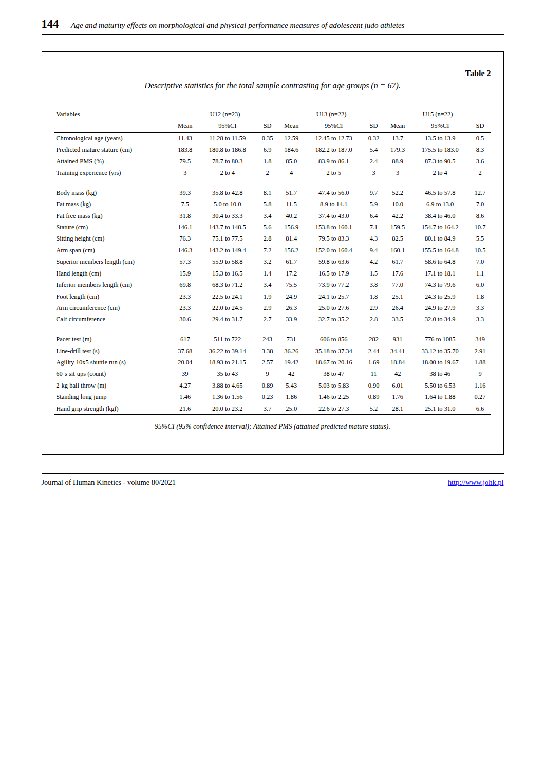144 Age and maturity effects on morphological and physical performance measures of adolescent judo athletes
Table 2
Descriptive statistics for the total sample contrasting for age groups (n = 67).
| Variables | U12 (n=23) | U13 (n=22) | U15 (n=22) |
| --- | --- | --- | --- |
| Mean | 95%CI | SD | Mean | 95%CI | SD | Mean | 95%CI | SD |
| Chronological age (years) | 11.43 | 11.28 to 11.59 | 0.35 | 12.59 | 12.45 to 12.73 | 0.32 | 13.7 | 13.5 to 13.9 | 0.5 |
| Predicted mature stature (cm) | 183.8 | 180.8 to 186.8 | 6.9 | 184.6 | 182.2 to 187.0 | 5.4 | 179.3 | 175.5 to 183.0 | 8.3 |
| Attained PMS (%) | 79.5 | 78.7 to 80.3 | 1.8 | 85.0 | 83.9 to 86.1 | 2.4 | 88.9 | 87.3 to 90.5 | 3.6 |
| Training experience (yrs) | 3 | 2 to 4 | 2 | 4 | 2 to 5 | 3 | 3 | 2 to 4 | 2 |
| Body mass (kg) | 39.3 | 35.8 to 42.8 | 8.1 | 51.7 | 47.4 to 56.0 | 9.7 | 52.2 | 46.5 to 57.8 | 12.7 |
| Fat mass (kg) | 7.5 | 5.0 to 10.0 | 5.8 | 11.5 | 8.9 to 14.1 | 5.9 | 10.0 | 6.9 to 13.0 | 7.0 |
| Fat free mass (kg) | 31.8 | 30.4 to 33.3 | 3.4 | 40.2 | 37.4 to 43.0 | 6.4 | 42.2 | 38.4 to 46.0 | 8.6 |
| Stature (cm) | 146.1 | 143.7 to 148.5 | 5.6 | 156.9 | 153.8 to 160.1 | 7.1 | 159.5 | 154.7 to 164.2 | 10.7 |
| Sitting height (cm) | 76.3 | 75.1 to 77.5 | 2.8 | 81.4 | 79.5 to 83.3 | 4.3 | 82.5 | 80.1 to 84.9 | 5.5 |
| Arm span (cm) | 146.3 | 143.2 to 149.4 | 7.2 | 156.2 | 152.0 to 160.4 | 9.4 | 160.1 | 155.5 to 164.8 | 10.5 |
| Superior members length (cm) | 57.3 | 55.9 to 58.8 | 3.2 | 61.7 | 59.8 to 63.6 | 4.2 | 61.7 | 58.6 to 64.8 | 7.0 |
| Hand length (cm) | 15.9 | 15.3 to 16.5 | 1.4 | 17.2 | 16.5 to 17.9 | 1.5 | 17.6 | 17.1 to 18.1 | 1.1 |
| Inferior members length (cm) | 69.8 | 68.3 to 71.2 | 3.4 | 75.5 | 73.9 to 77.2 | 3.8 | 77.0 | 74.3 to 79.6 | 6.0 |
| Foot length (cm) | 23.3 | 22.5 to 24.1 | 1.9 | 24.9 | 24.1 to 25.7 | 1.8 | 25.1 | 24.3 to 25.9 | 1.8 |
| Arm circumference (cm) | 23.3 | 22.0 to 24.5 | 2.9 | 26.3 | 25.0 to 27.6 | 2.9 | 26.4 | 24.9 to 27.9 | 3.3 |
| Calf circumference | 30.6 | 29.4 to 31.7 | 2.7 | 33.9 | 32.7 to 35.2 | 2.8 | 33.5 | 32.0 to 34.9 | 3.3 |
| Pacer test (m) | 617 | 511 to 722 | 243 | 731 | 606 to 856 | 282 | 931 | 776 to 1085 | 349 |
| Line-drill test (s) | 37.68 | 36.22 to 39.14 | 3.38 | 36.26 | 35.18 to 37.34 | 2.44 | 34.41 | 33.12 to 35.70 | 2.91 |
| Agility 10x5 shuttle run (s) | 20.04 | 18.93 to 21.15 | 2.57 | 19.42 | 18.67 to 20.16 | 1.69 | 18.84 | 18.00 to 19.67 | 1.88 |
| 60-s sit-ups (count) | 39 | 35 to 43 | 9 | 42 | 38 to 47 | 11 | 42 | 38 to 46 | 9 |
| 2-kg ball throw (m) | 4.27 | 3.88 to 4.65 | 0.89 | 5.43 | 5.03 to 5.83 | 0.90 | 6.01 | 5.50 to 6.53 | 1.16 |
| Standing long jump | 1.46 | 1.36 to 1.56 | 0.23 | 1.86 | 1.46 to 2.25 | 0.89 | 1.76 | 1.64 to 1.88 | 0.27 |
| Hand grip strength (kgf) | 21.6 | 20.0 to 23.2 | 3.7 | 25.0 | 22.6 to 27.3 | 5.2 | 28.1 | 25.1 to 31.0 | 6.6 |
95%CI (95% confidence interval); Attained PMS (attained predicted mature status).
Journal of Human Kinetics - volume 80/2021 http://www.johk.pl